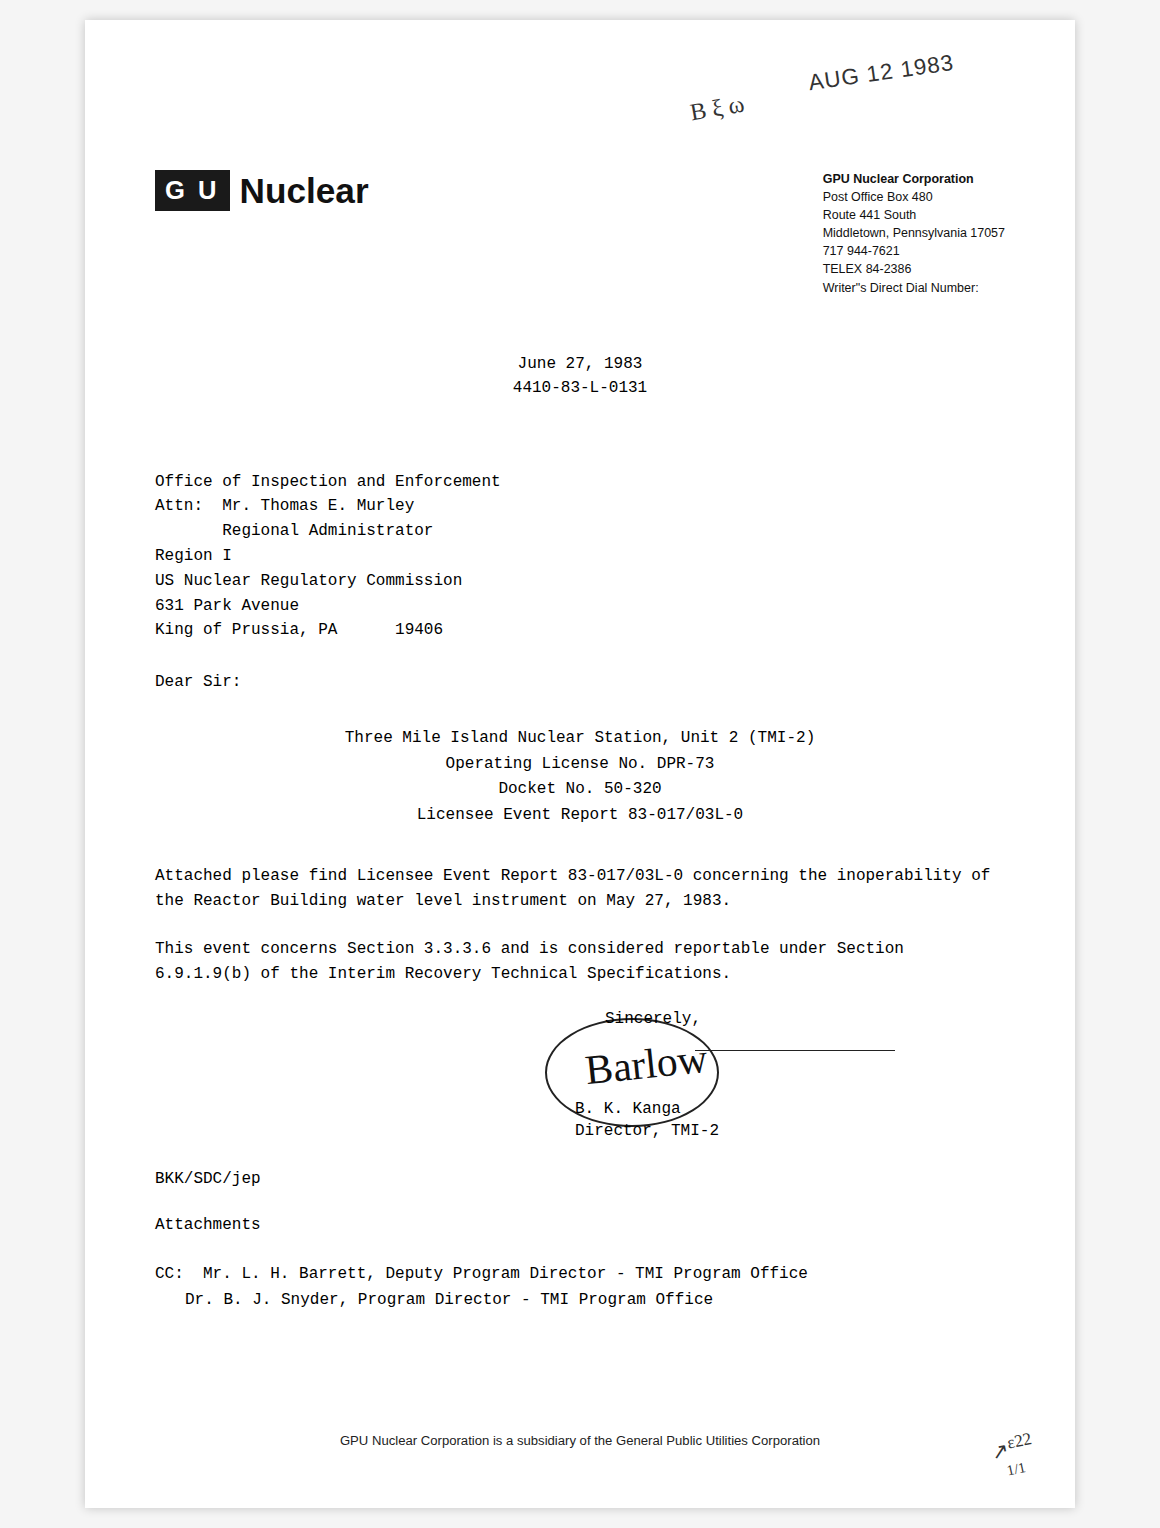B ξ ω
AUG 12 1983
G U Nuclear
GPU Nuclear Corporation
Post Office Box 480
Route 441 South
Middletown, Pennsylvania 17057
717 944-7621
TELEX 84-2386
Writer"s Direct Dial Number:
June 27, 1983
4410-83-L-0131
Office of Inspection and Enforcement
Attn: Mr. Thomas E. Murley
Regional Administrator
Region I
US Nuclear Regulatory Commission
631 Park Avenue
King of Prussia, PA 19406
Dear Sir:
Three Mile Island Nuclear Station, Unit 2 (TMI-2)
Operating License No. DPR-73
Docket No. 50-320
Licensee Event Report 83-017/03L-0
Attached please find Licensee Event Report 83-017/03L-0 concerning the inoperability of the Reactor Building water level instrument on May 27, 1983.
This event concerns Section 3.3.3.6 and is considered reportable under Section 6.9.1.9(b) of the Interim Recovery Technical Specifications.
Sincerely,
Barlow
B. K. Kanga
Director, TMI-2
BKK/SDC/jep
Attachments
CC: Mr. L. H. Barrett, Deputy Program Director - TMI Program Office
Dr. B. J. Snyder, Program Director - TMI Program Office
GPU Nuclear Corporation is a subsidiary of the General Public Utilities Corporation
↗ε22 1/1